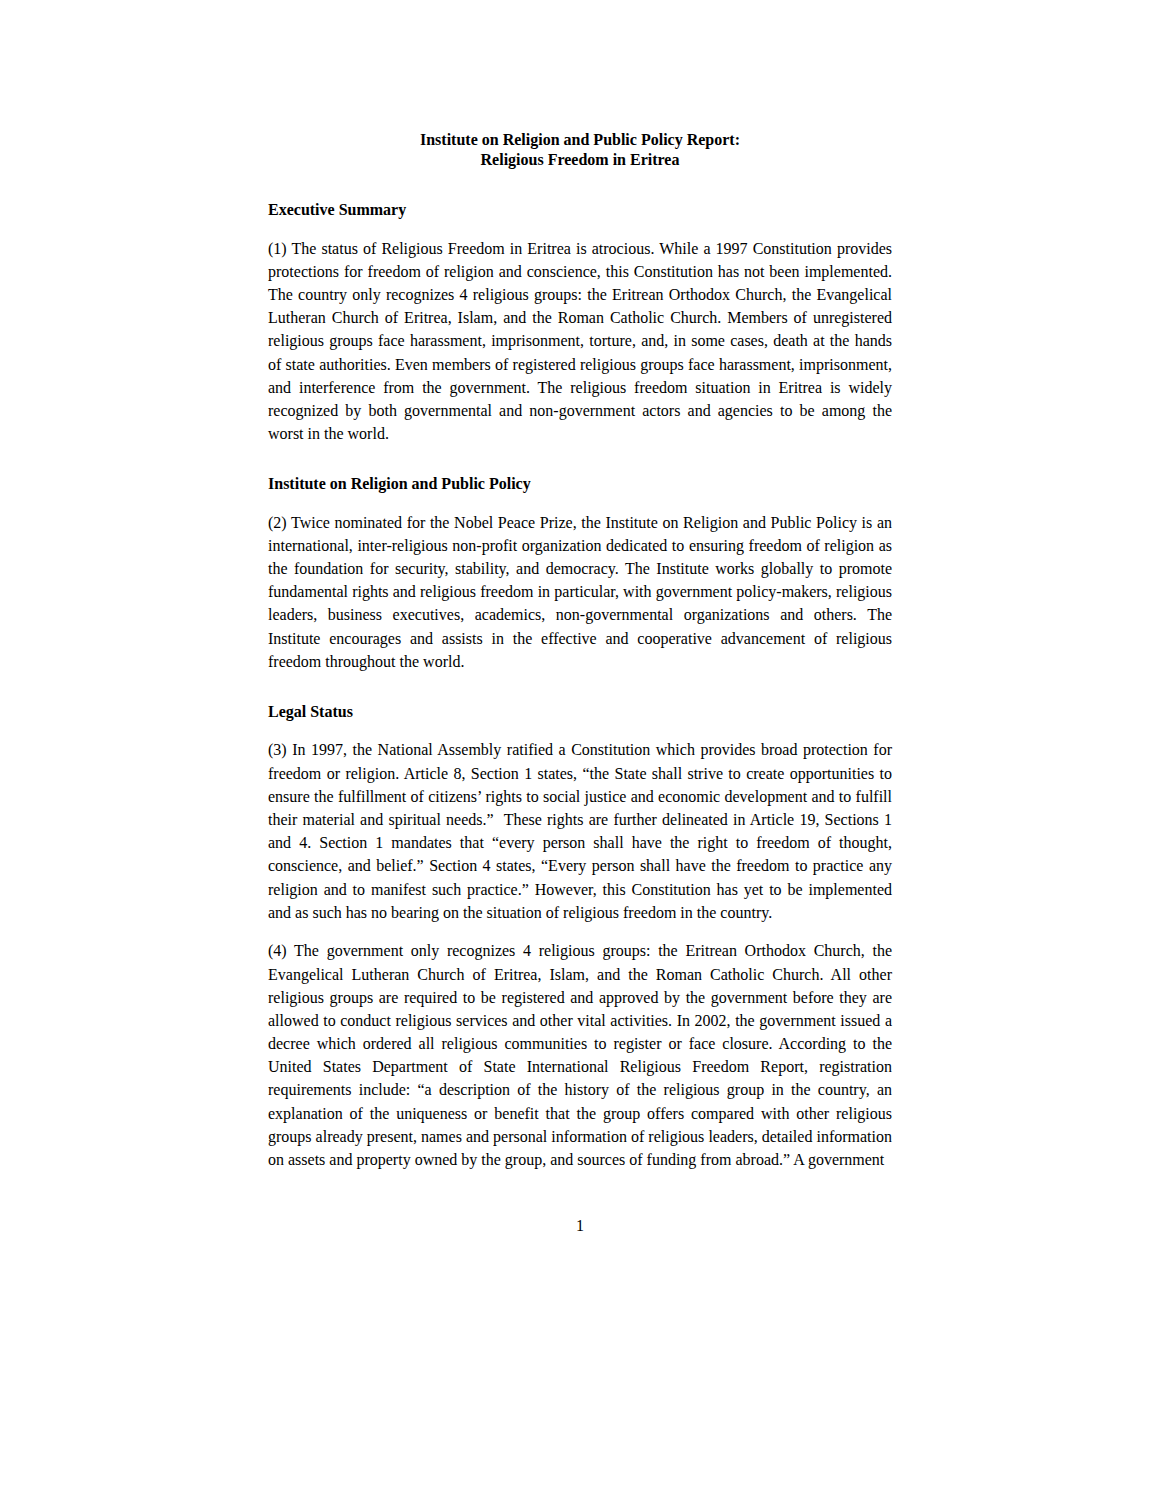Institute on Religion and Public Policy Report: Religious Freedom in Eritrea
Executive Summary
(1) The status of Religious Freedom in Eritrea is atrocious. While a 1997 Constitution provides protections for freedom of religion and conscience, this Constitution has not been implemented. The country only recognizes 4 religious groups: the Eritrean Orthodox Church, the Evangelical Lutheran Church of Eritrea, Islam, and the Roman Catholic Church. Members of unregistered religious groups face harassment, imprisonment, torture, and, in some cases, death at the hands of state authorities. Even members of registered religious groups face harassment, imprisonment, and interference from the government. The religious freedom situation in Eritrea is widely recognized by both governmental and non-government actors and agencies to be among the worst in the world.
Institute on Religion and Public Policy
(2) Twice nominated for the Nobel Peace Prize, the Institute on Religion and Public Policy is an international, inter-religious non-profit organization dedicated to ensuring freedom of religion as the foundation for security, stability, and democracy. The Institute works globally to promote fundamental rights and religious freedom in particular, with government policy-makers, religious leaders, business executives, academics, non-governmental organizations and others. The Institute encourages and assists in the effective and cooperative advancement of religious freedom throughout the world.
Legal Status
(3) In 1997, the National Assembly ratified a Constitution which provides broad protection for freedom or religion. Article 8, Section 1 states, “the State shall strive to create opportunities to ensure the fulfillment of citizens’ rights to social justice and economic development and to fulfill their material and spiritual needs.” These rights are further delineated in Article 19, Sections 1 and 4. Section 1 mandates that “every person shall have the right to freedom of thought, conscience, and belief.” Section 4 states, “Every person shall have the freedom to practice any religion and to manifest such practice.” However, this Constitution has yet to be implemented and as such has no bearing on the situation of religious freedom in the country.
(4) The government only recognizes 4 religious groups: the Eritrean Orthodox Church, the Evangelical Lutheran Church of Eritrea, Islam, and the Roman Catholic Church. All other religious groups are required to be registered and approved by the government before they are allowed to conduct religious services and other vital activities. In 2002, the government issued a decree which ordered all religious communities to register or face closure. According to the United States Department of State International Religious Freedom Report, registration requirements include: “a description of the history of the religious group in the country, an explanation of the uniqueness or benefit that the group offers compared with other religious groups already present, names and personal information of religious leaders, detailed information on assets and property owned by the group, and sources of funding from abroad.” A government
1